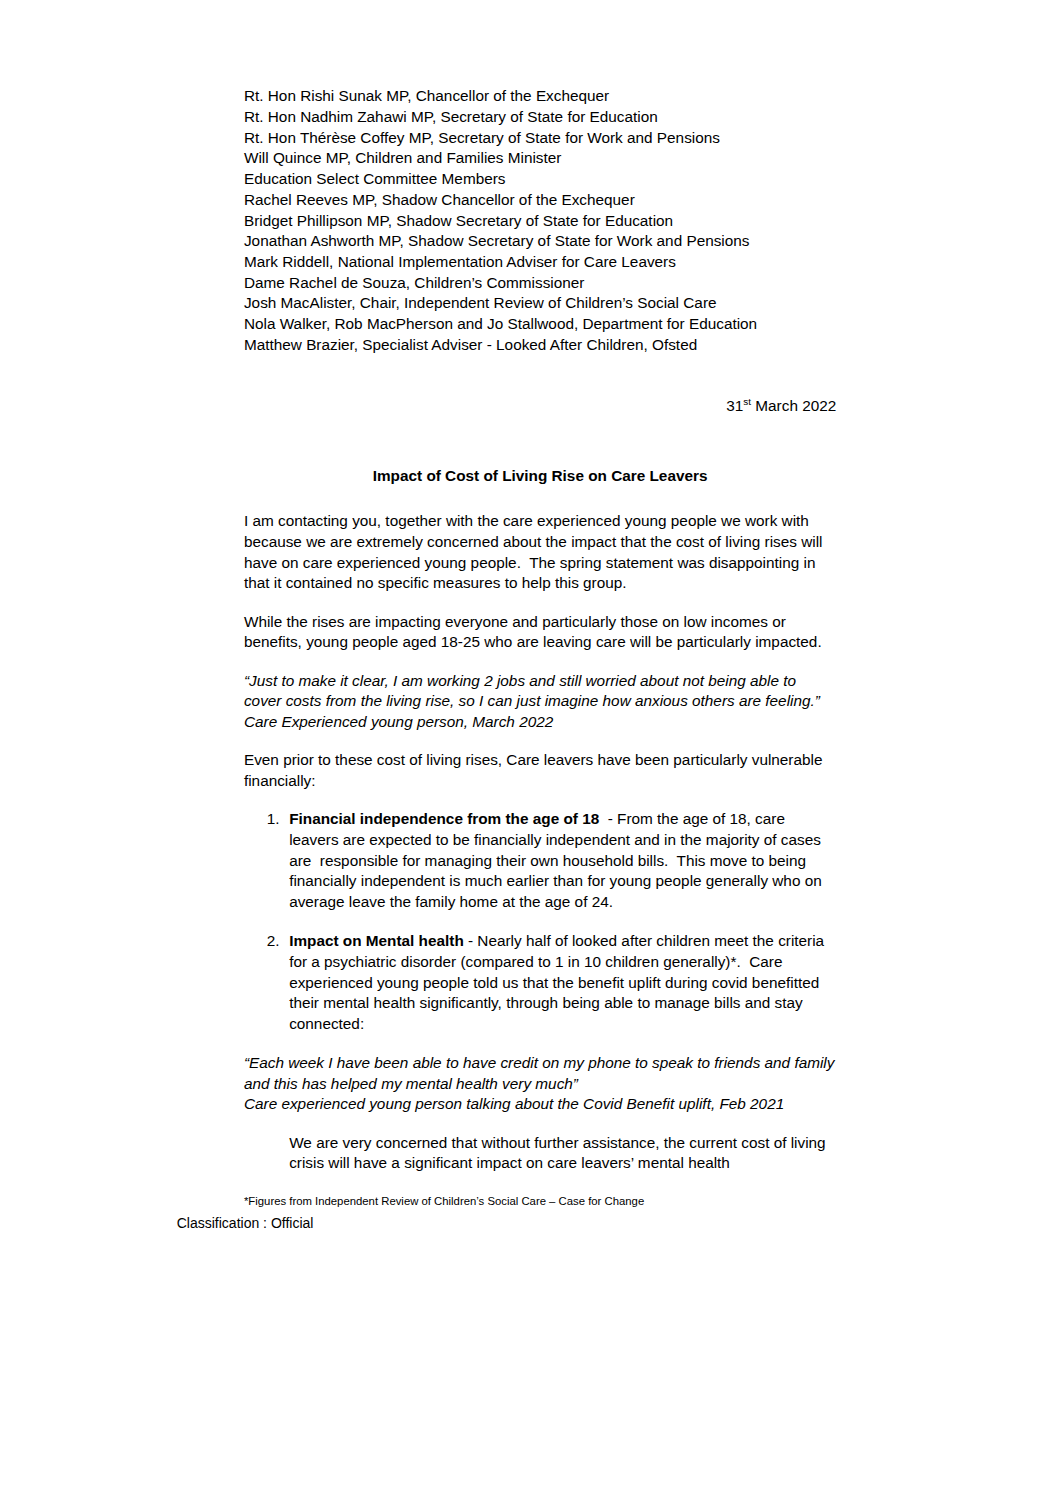Rt. Hon Rishi Sunak MP, Chancellor of the Exchequer
Rt. Hon Nadhim Zahawi MP, Secretary of State for Education
Rt. Hon Thérèse Coffey MP, Secretary of State for Work and Pensions
Will Quince MP, Children and Families Minister
Education Select Committee Members
Rachel Reeves MP, Shadow Chancellor of the Exchequer
Bridget Phillipson MP, Shadow Secretary of State for Education
Jonathan Ashworth MP, Shadow Secretary of State for Work and Pensions
Mark Riddell, National Implementation Adviser for Care Leavers
Dame Rachel de Souza, Children’s Commissioner
Josh MacAlister, Chair, Independent Review of Children’s Social Care
Nola Walker, Rob MacPherson and Jo Stallwood, Department for Education
Matthew Brazier, Specialist Adviser - Looked After Children, Ofsted
31st March 2022
Impact of Cost of Living Rise on Care Leavers
I am contacting you, together with the care experienced young people we work with because we are extremely concerned about the impact that the cost of living rises will have on care experienced young people. The spring statement was disappointing in that it contained no specific measures to help this group.
While the rises are impacting everyone and particularly those on low incomes or benefits, young people aged 18-25 who are leaving care will be particularly impacted.
“Just to make it clear, I am working 2 jobs and still worried about not being able to cover costs from the living rise, so I can just imagine how anxious others are feeling.”
Care Experienced young person, March 2022
Even prior to these cost of living rises, Care leavers have been particularly vulnerable financially:
Financial independence from the age of 18 - From the age of 18, care leavers are expected to be financially independent and in the majority of cases are responsible for managing their own household bills. This move to being financially independent is much earlier than for young people generally who on average leave the family home at the age of 24.
Impact on Mental health - Nearly half of looked after children meet the criteria for a psychiatric disorder (compared to 1 in 10 children generally)*. Care experienced young people told us that the benefit uplift during covid benefitted their mental health significantly, through being able to manage bills and stay connected:
“Each week I have been able to have credit on my phone to speak to friends and family and this has helped my mental health very much”
Care experienced young person talking about the Covid Benefit uplift, Feb 2021
We are very concerned that without further assistance, the current cost of living crisis will have a significant impact on care leavers’ mental health
*Figures from Independent Review of Children’s Social Care – Case for Change
Classification : Official